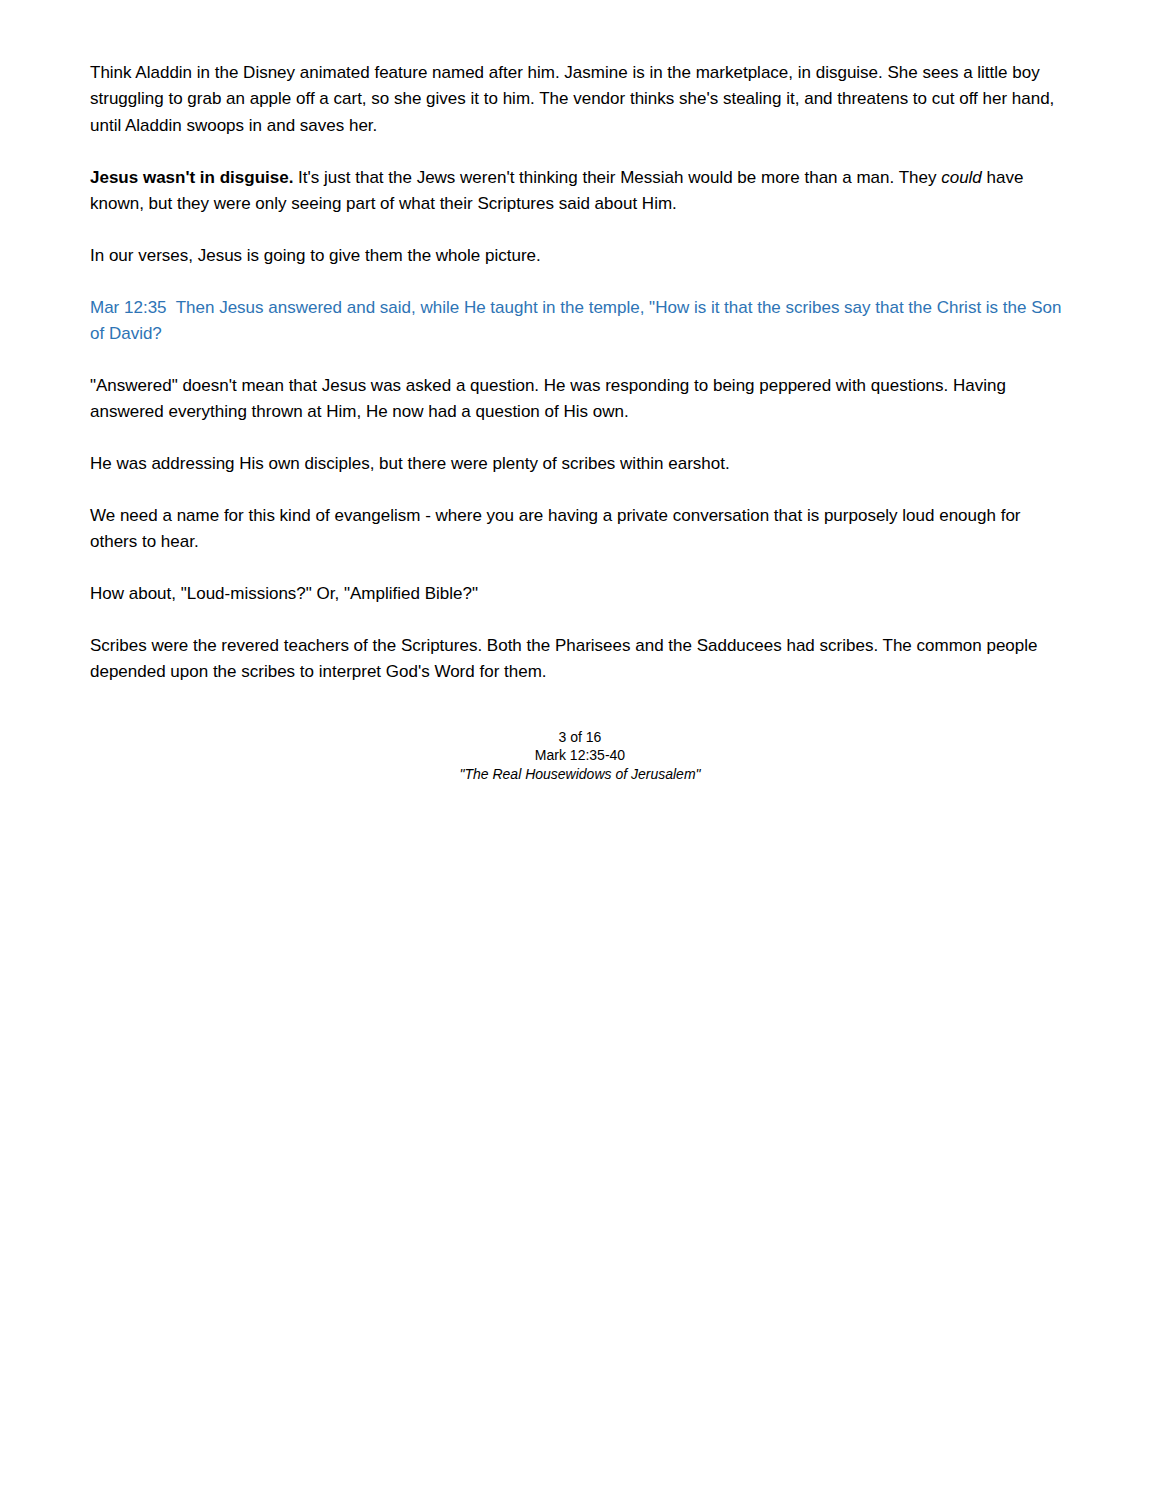Think Aladdin in the Disney animated feature named after him. Jasmine is in the marketplace, in disguise. She sees a little boy struggling to grab an apple off a cart, so she gives it to him. The vendor thinks she's stealing it, and threatens to cut off her hand, until Aladdin swoops in and saves her.
Jesus wasn't in disguise. It's just that the Jews weren't thinking their Messiah would be more than a man. They could have known, but they were only seeing part of what their Scriptures said about Him.
In our verses, Jesus is going to give them the whole picture.
Mar 12:35 Then Jesus answered and said, while He taught in the temple, "How is it that the scribes say that the Christ is the Son of David?
"Answered" doesn't mean that Jesus was asked a question. He was responding to being peppered with questions. Having answered everything thrown at Him, He now had a question of His own.
He was addressing His own disciples, but there were plenty of scribes within earshot.
We need a name for this kind of evangelism - where you are having a private conversation that is purposely loud enough for others to hear.
How about, "Loud-missions?" Or, "Amplified Bible?"
Scribes were the revered teachers of the Scriptures. Both the Pharisees and the Sadducees had scribes. The common people depended upon the scribes to interpret God's Word for them.
3 of 16
Mark 12:35-40
"The Real Housewidows of Jerusalem"